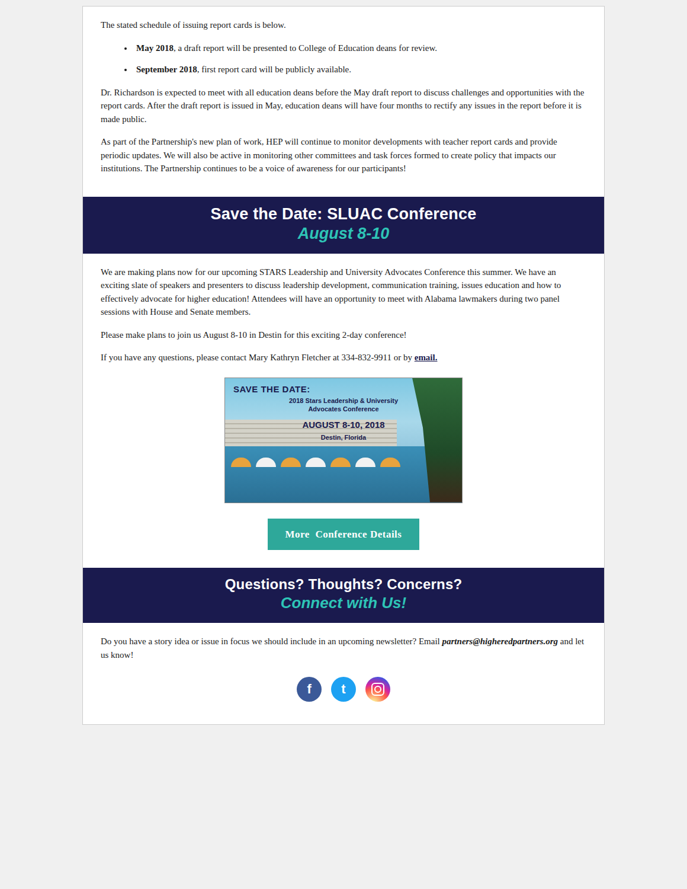The stated schedule of issuing report cards is below.
May 2018, a draft report will be presented to College of Education deans for review.
September 2018, first report card will be publicly available.
Dr. Richardson is expected to meet with all education deans before the May draft report to discuss challenges and opportunities with the report cards. After the draft report is issued in May, education deans will have four months to rectify any issues in the report before it is made public.
As part of the Partnership's new plan of work, HEP will continue to monitor developments with teacher report cards and provide periodic updates. We will also be active in monitoring other committees and task forces formed to create policy that impacts our institutions. The Partnership continues to be a voice of awareness for our participants!
Save the Date: SLUAC Conference
August 8-10
We are making plans now for our upcoming STARS Leadership and University Advocates Conference this summer. We have an exciting slate of speakers and presenters to discuss leadership development, communication training, issues education and how to effectively advocate for higher education! Attendees will have an opportunity to meet with Alabama lawmakers during two panel sessions with House and Senate members.
Please make plans to join us August 8-10 in Destin for this exciting 2-day conference!
If you have any questions, please contact Mary Kathryn Fletcher at 334-832-9911 or by email.
SAVE THE DATE:
2018 Stars Leadership & University
Advocates Conference
AUGUST 8-10, 2018
Destin, Florida
More Conference Details
Questions? Thoughts? Concerns?
Connect with Us!
Do you have a story idea or issue in focus we should include in an upcoming newsletter? Email partners@higheredpartners.org and let us know!
f t